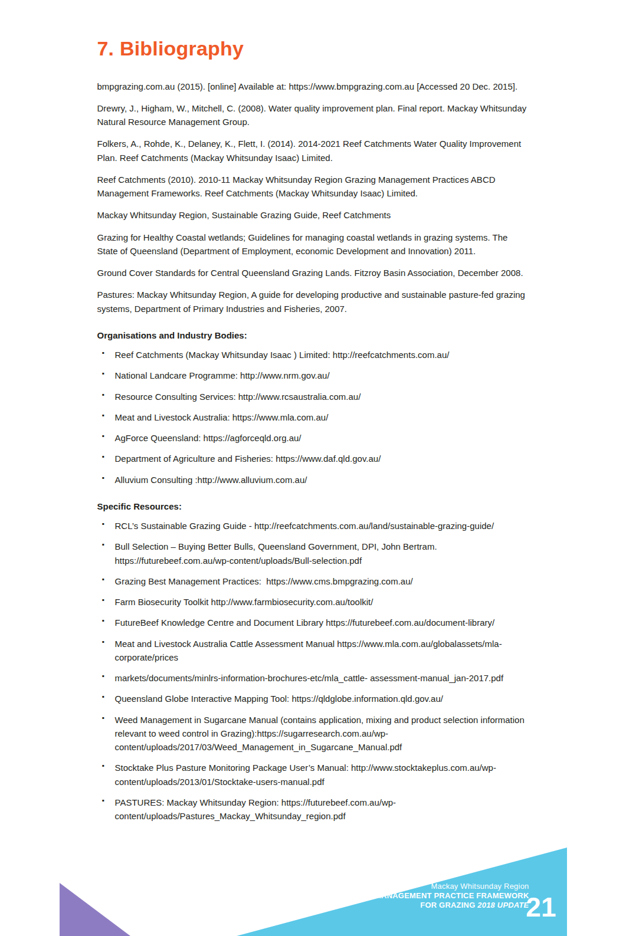7. Bibliography
bmpgrazing.com.au (2015). [online] Available at: https://www.bmpgrazing.com.au [Accessed 20 Dec. 2015].
Drewry, J., Higham, W., Mitchell, C. (2008). Water quality improvement plan. Final report. Mackay Whitsunday Natural Resource Management Group.
Folkers, A., Rohde, K., Delaney, K., Flett, I. (2014). 2014-2021 Reef Catchments Water Quality Improvement Plan. Reef Catchments (Mackay Whitsunday Isaac) Limited.
Reef Catchments (2010). 2010-11 Mackay Whitsunday Region Grazing Management Practices ABCD Management Frameworks. Reef Catchments (Mackay Whitsunday Isaac) Limited.
Mackay Whitsunday Region, Sustainable Grazing Guide, Reef Catchments
Grazing for Healthy Coastal wetlands; Guidelines for managing coastal wetlands in grazing systems. The State of Queensland (Department of Employment, economic Development and Innovation) 2011.
Ground Cover Standards for Central Queensland Grazing Lands. Fitzroy Basin Association, December 2008.
Pastures: Mackay Whitsunday Region, A guide for developing productive and sustainable pasture-fed grazing systems, Department of Primary Industries and Fisheries, 2007.
Organisations and Industry Bodies:
Reef Catchments (Mackay Whitsunday Isaac ) Limited: http://reefcatchments.com.au/
National Landcare Programme: http://www.nrm.gov.au/
Resource Consulting Services: http://www.rcsaustralia.com.au/
Meat and Livestock Australia: https://www.mla.com.au/
AgForce Queensland: https://agforceqld.org.au/
Department of Agriculture and Fisheries: https://www.daf.qld.gov.au/
Alluvium Consulting :http://www.alluvium.com.au/
Specific Resources:
RCL’s Sustainable Grazing Guide - http://reefcatchments.com.au/land/sustainable-grazing-guide/
Bull Selection – Buying Better Bulls, Queensland Government, DPI, John Bertram. https://futurebeef.com.au/wp-content/uploads/Bull-selection.pdf
Grazing Best Management Practices: https://www.cms.bmpgrazing.com.au/
Farm Biosecurity Toolkit http://www.farmbiosecurity.com.au/toolkit/
FutureBeef Knowledge Centre and Document Library https://futurebeef.com.au/document-library/
Meat and Livestock Australia Cattle Assessment Manual https://www.mla.com.au/globalassets/mla-corporate/prices
markets/documents/minlrs-information-brochures-etc/mla_cattle- assessment-manual_jan-2017.pdf
Queensland Globe Interactive Mapping Tool: https://qldglobe.information.qld.gov.au/
Weed Management in Sugarcane Manual (contains application, mixing and product selection information relevant to weed control in Grazing):https://sugarresearch.com.au/wp- content/uploads/2017/03/Weed_Management_in_Sugarcane_Manual.pdf
Stocktake Plus Pasture Monitoring Package User’s Manual: http://www.stocktakeplus.com.au/wp-content/uploads/2013/01/Stocktake-users-manual.pdf
PASTURES: Mackay Whitsunday Region: https://futurebeef.com.au/wp- content/uploads/Pastures_Mackay_Whitsunday_region.pdf
Mackay Whitsunday Region
ABCD MANAGEMENT PRACTICE FRAMEWORK
FOR GRAZING 2018 UPDATE
21